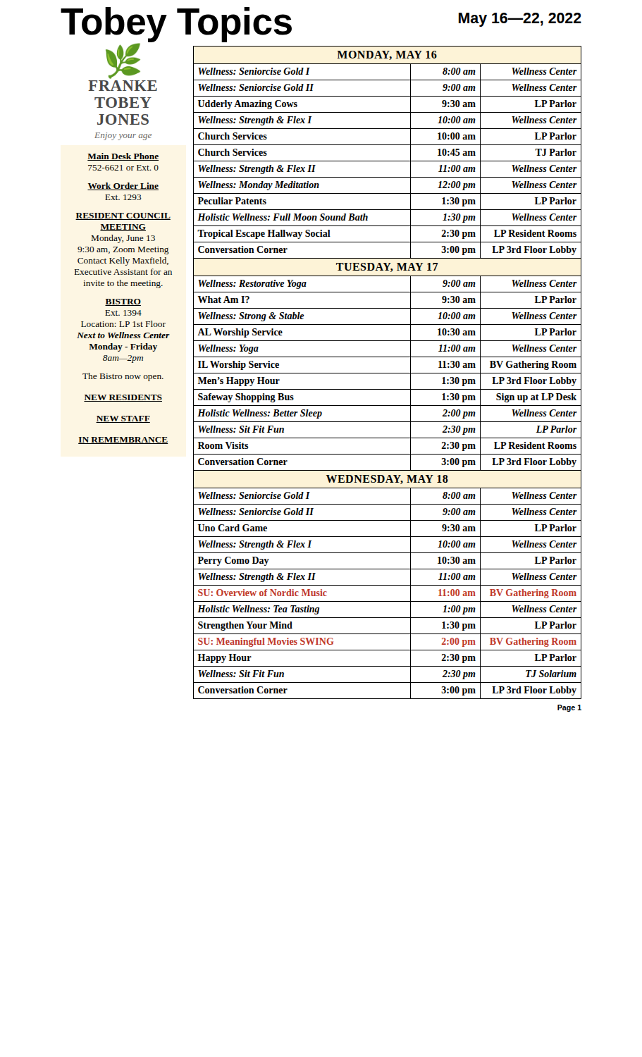Tobey Topics
May 16—22, 2022
🌿
FRANKE
TOBEY
JONES
Enjoy your age
Main Desk Phone
752-6621 or Ext. 0
Work Order Line
Ext. 1293
RESIDENT COUNCIL MEETING
Monday, June 13
9:30 am, Zoom Meeting
Contact Kelly Maxfield, Executive Assistant for an invite to the meeting.
BISTRO
Ext. 1394
Location: LP 1st Floor
Next to Wellness Center
Monday - Friday
8am—2pm
The Bistro now open.
NEW RESIDENTS
NEW STAFF
IN REMEMBRANCE
| MONDAY, MAY 16 |
| Wellness: Seniorcise Gold I | 8:00 am | Wellness Center |
| Wellness: Seniorcise Gold II | 9:00 am | Wellness Center |
| Udderly Amazing Cows | 9:30 am | LP Parlor |
| Wellness: Strength & Flex I | 10:00 am | Wellness Center |
| Church Services | 10:00 am | LP Parlor |
| Church Services | 10:45 am | TJ Parlor |
| Wellness: Strength & Flex II | 11:00 am | Wellness Center |
| Wellness: Monday Meditation | 12:00 pm | Wellness Center |
| Peculiar Patents | 1:30 pm | LP Parlor |
| Holistic Wellness: Full Moon Sound Bath | 1:30 pm | Wellness Center |
| Tropical Escape Hallway Social | 2:30 pm | LP Resident Rooms |
| Conversation Corner | 3:00 pm | LP 3rd Floor Lobby |
| TUESDAY, MAY 17 |
| Wellness: Restorative Yoga | 9:00 am | Wellness Center |
| What Am I? | 9:30 am | LP Parlor |
| Wellness: Strong & Stable | 10:00 am | Wellness Center |
| AL Worship Service | 10:30 am | LP Parlor |
| Wellness: Yoga | 11:00 am | Wellness Center |
| IL Worship Service | 11:30 am | BV Gathering Room |
| Men’s Happy Hour | 1:30 pm | LP 3rd Floor Lobby |
| Safeway Shopping Bus | 1:30 pm | Sign up at LP Desk |
| Holistic Wellness: Better Sleep | 2:00 pm | Wellness Center |
| Wellness: Sit Fit Fun | 2:30 pm | LP Parlor |
| Room Visits | 2:30 pm | LP Resident Rooms |
| Conversation Corner | 3:00 pm | LP 3rd Floor Lobby |
| WEDNESDAY, MAY 18 |
| Wellness: Seniorcise Gold I | 8:00 am | Wellness Center |
| Wellness: Seniorcise Gold II | 9:00 am | Wellness Center |
| Uno Card Game | 9:30 am | LP Parlor |
| Wellness: Strength & Flex I | 10:00 am | Wellness Center |
| Perry Como Day | 10:30 am | LP Parlor |
| Wellness: Strength & Flex II | 11:00 am | Wellness Center |
| SU: Overview of Nordic Music | 11:00 am | BV Gathering Room |
| Holistic Wellness: Tea Tasting | 1:00 pm | Wellness Center |
| Strengthen Your Mind | 1:30 pm | LP Parlor |
| SU: Meaningful Movies SWING | 2:00 pm | BV Gathering Room |
| Happy Hour | 2:30 pm | LP Parlor |
| Wellness: Sit Fit Fun | 2:30 pm | TJ Solarium |
| Conversation Corner | 3:00 pm | LP 3rd Floor Lobby |
Page 1